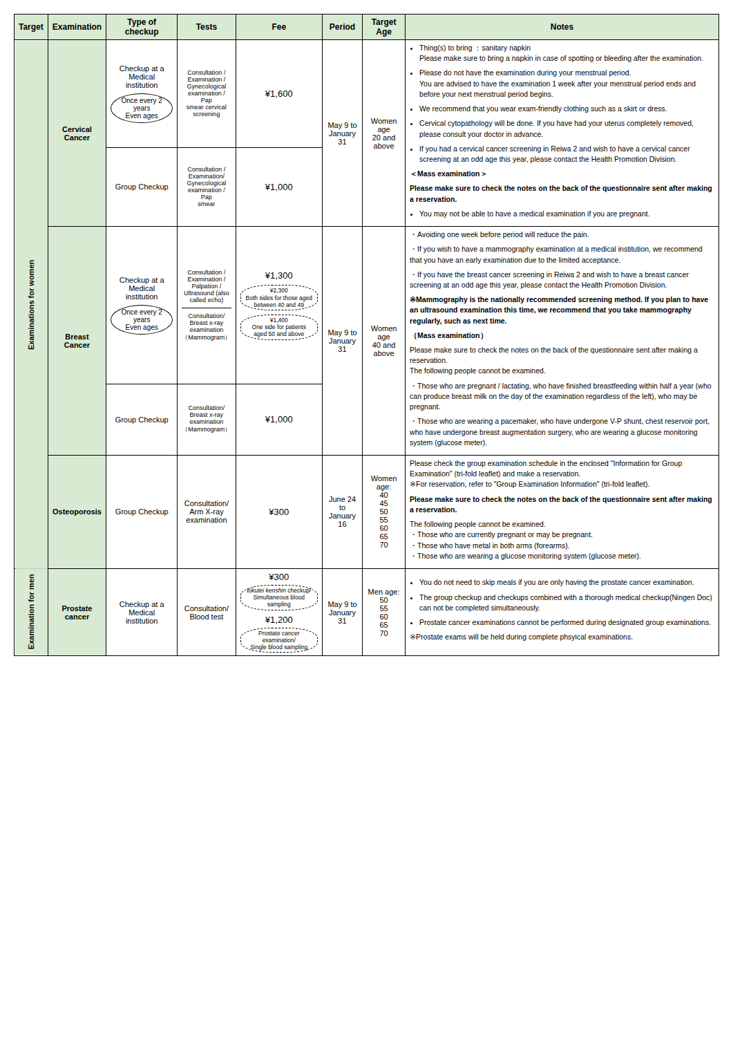| Target | Examination | Type of checkup | Tests | Fee | Period | Target Age | Notes |
| --- | --- | --- | --- | --- | --- | --- | --- |
| Examinations for women | Cervical Cancer | Checkup at a Medical institution Once every 2 years Even ages | Consultation / Examination / Gynecological examination / Pap smear cervical screening | ¥1,600 | May 9 to January 31 | Women age 20 and above | Thing(s) to bring ：sanitary napkin Please make sure to bring a napkin in case of spotting or bleeding after the examination. Please do not have the examination during your menstrual period. You are advised to have the examination 1 week after your menstrual period ends and before your next menstrual period begins. We recommend that you wear exam-friendly clothing such as a skirt or dress. Cervical cytopathology will be done. If you have had your uterus completely removed, please consult your doctor in advance. If you had a cervical cancer screening in Reiwa 2 and wish to have a cervical cancer screening at an odd age this year, please contact the Health Promotion Division. ＜Mass examination＞ Please make sure to check the notes on the back of the questionnaire sent after making a reservation. You may not be able to have a medical examination if you are pregnant. |
| Group Checkup | Consultation / Examination/ Gynecological examination / Pap smear | ¥1,000 |
| Breast Cancer | Checkup at a Medical institution Once every 2 years Even ages | Consultation / Examination / Palpation / Ultrasound (also called echo) Consultation/ Breast x-ray examination （Mammogram） | ¥1,300 ¥2,300 Both sides for those aged between 40 and 49 ¥1,400 One side for patients aged 50 and above | May 9 to January 31 | Women age 40 and above | ・Avoiding one week before period will reduce the pain. ・If you wish to have a mammography examination at a medical institution, we recommend that you have an early examination due to the limited acceptance. ・If you have the breast cancer screening in Reiwa 2 and wish to have a breast cancer screening at an odd age this year, please contact the Health Promotion Division. ※Mammography is the nationally recommended screening method. If you plan to have an ultrasound examination this time, we recommend that you take mammography regularly, such as next time. （Mass examination） Please make sure to check the notes on the back of the questionnaire sent after making a reservation. The following people cannot be examined. ・Those who are pregnant / lactating, who have finished breastfeeding within half a year (who can produce breast milk on the day of the examination regardless of the left), who may be pregnant. ・Those who are wearing a pacemaker, who have undergone V-P shunt, chest reservoir port, who have undergone breast augmentation surgery, who are wearing a glucose monitoring system (glucose meter). |
| Group Checkup | Consultation/ Breast x-ray examination （Mammogram） | ¥1,000 |
| Osteoporosis | Group Checkup | Consultation/ Arm X-ray examination | ¥300 | June 24 to January 16 | Women age: 40 45 50 55 60 65 70 | Please check the group examination schedule in the enclosed "Information for Group Examination" (tri-fold leaflet) and make a reservation. ※For reservation, refer to "Group Examination Information" (tri-fold leaflet). Please make sure to check the notes on the back of the questionnaire sent after making a reservation. The following people cannot be examined. ・Those who are currently pregnant or may be pregnant. ・Those who have metal in both arms (forearms). ・Those who are wearing a glucose monitoring system (glucose meter). |
| Examination for men | Prostate cancer | Checkup at a Medical institution | Consultation/ Blood test | ¥300 tokutei kenshin checkup/ Simultaneous blood sampling ¥1,200 Prostate cancer examination/ Single blood sampling | May 9 to January 31 | Men age: 50 55 60 65 70 | You do not need to skip meals if you are only having the prostate cancer examination. The group checkup and checkups combined with a thorough medical checkup(Ningen Doc) can not be completed simultaneously. Prostate cancer examinations cannot be performed during designated group examinations. ※Prostate exams will be held during complete phsyical examinations. |